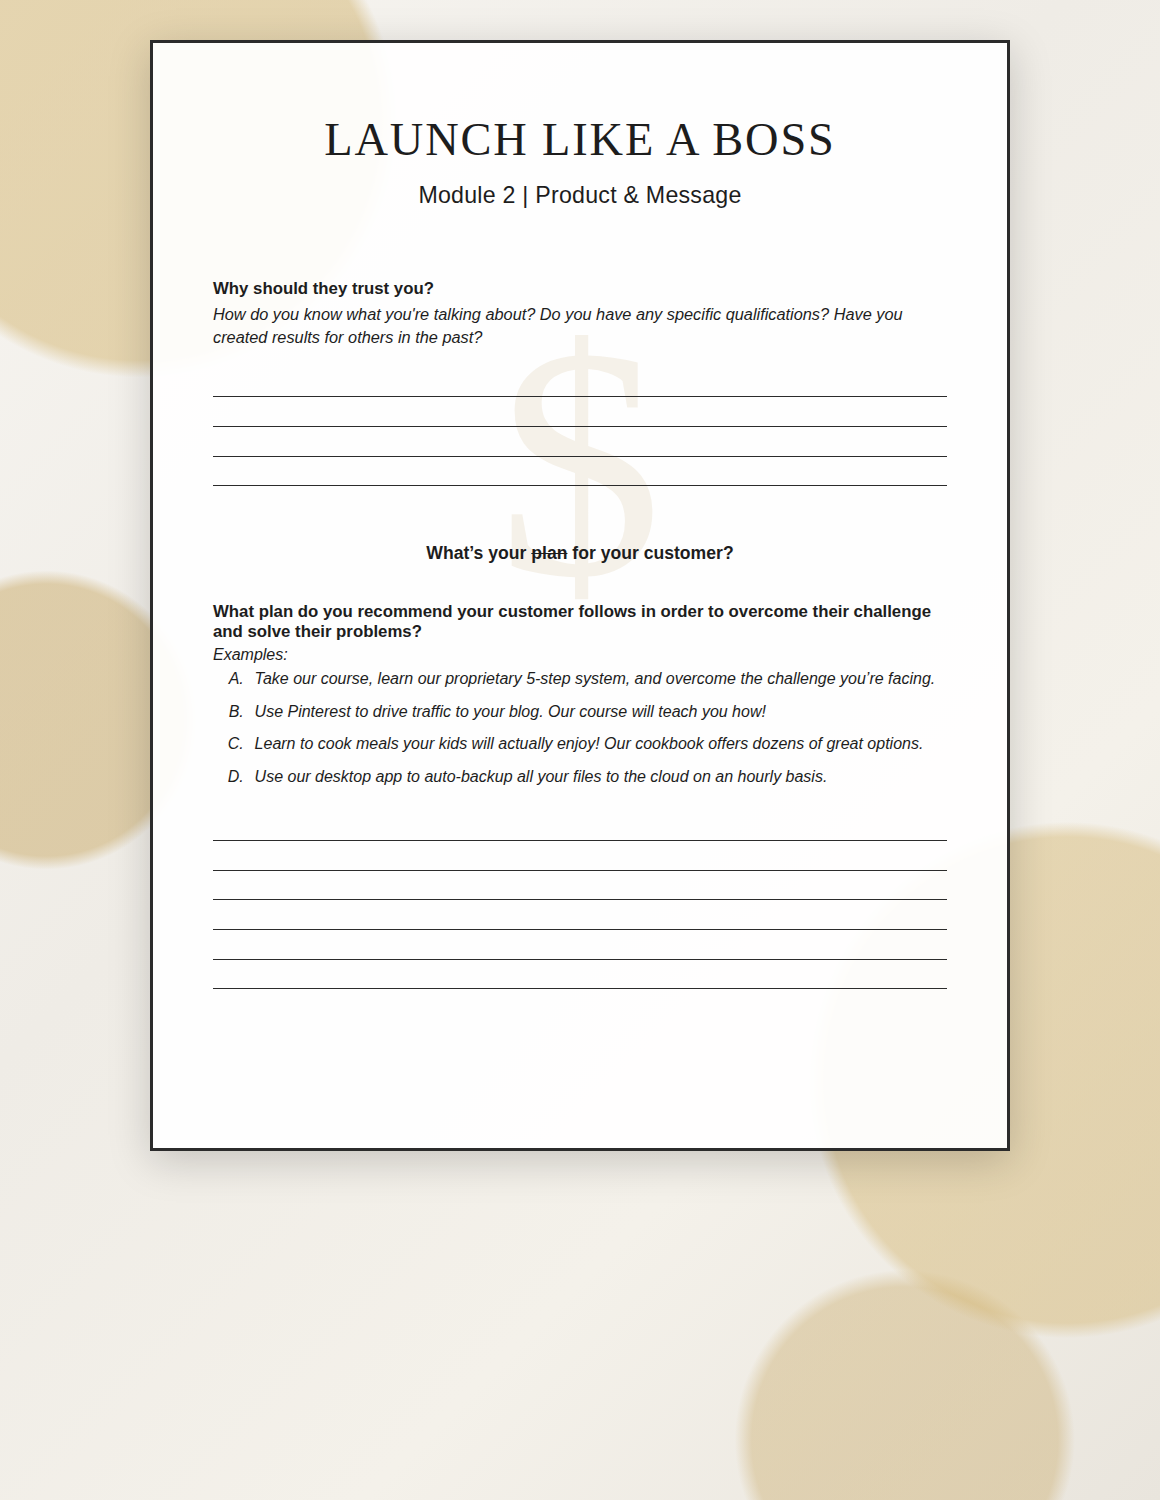Launch Like a Boss
Module 2 | Product & Message
Why should they trust you?
How do you know what you're talking about? Do you have any specific qualifications? Have you created results for others in the past?
What’s your plan for your customer?
What plan do you recommend your customer follows in order to overcome their challenge and solve their problems?
Examples:
Take our course, learn our proprietary 5-step system, and overcome the challenge you’re facing.
Use Pinterest to drive traffic to your blog. Our course will teach you how!
Learn to cook meals your kids will actually enjoy! Our cookbook offers dozens of great options.
Use our desktop app to auto-backup all your files to the cloud on an hourly basis.